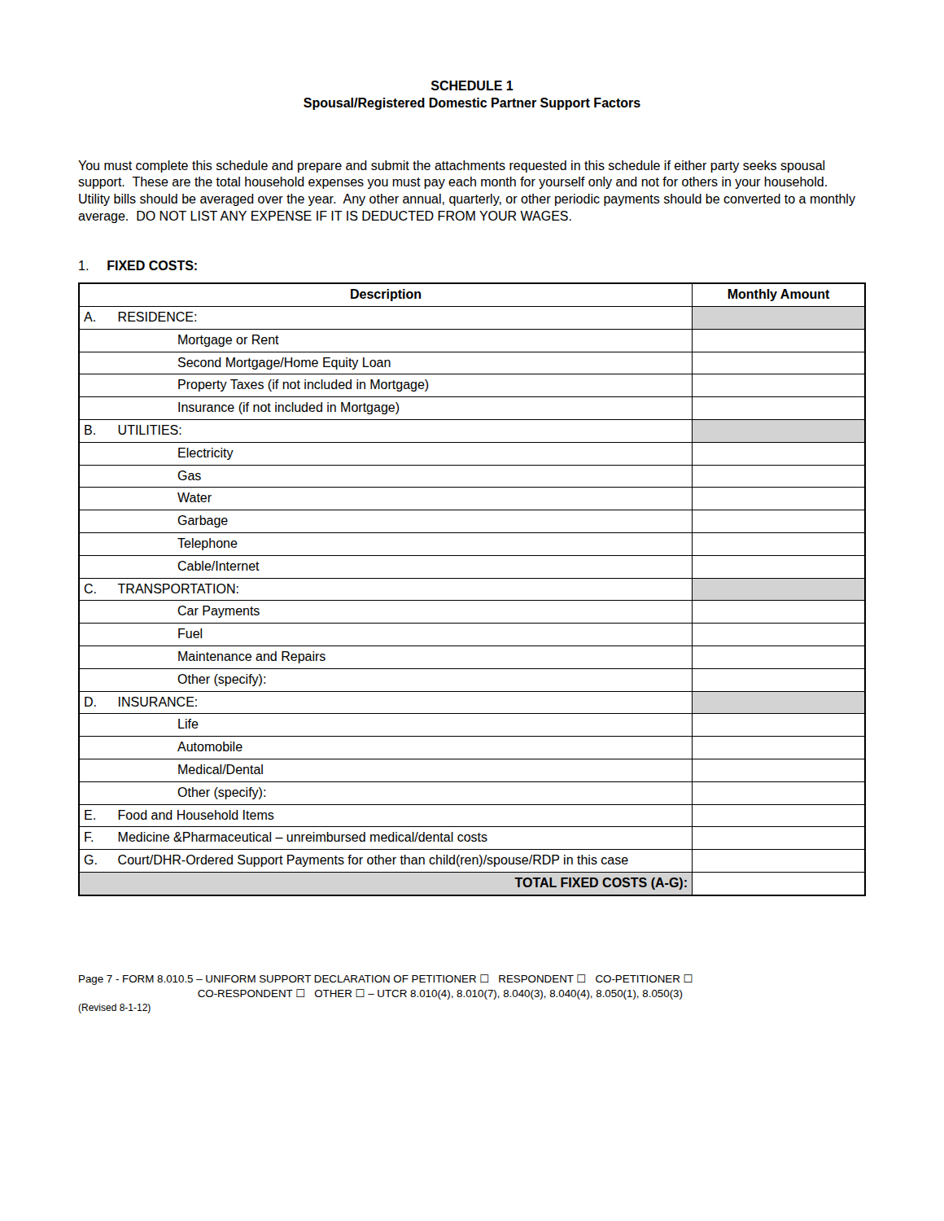SCHEDULE 1
Spousal/Registered Domestic Partner Support Factors
You must complete this schedule and prepare and submit the attachments requested in this schedule if either party seeks spousal support. These are the total household expenses you must pay each month for yourself only and not for others in your household. Utility bills should be averaged over the year. Any other annual, quarterly, or other periodic payments should be converted to a monthly average. DO NOT LIST ANY EXPENSE IF IT IS DEDUCTED FROM YOUR WAGES.
1. FIXED COSTS:
| Description | Monthly Amount |
| --- | --- |
| A. RESIDENCE: | |
| Mortgage or Rent | |
| Second Mortgage/Home Equity Loan | |
| Property Taxes (if not included in Mortgage) | |
| Insurance (if not included in Mortgage) | |
| B. UTILITIES: | |
| Electricity | |
| Gas | |
| Water | |
| Garbage | |
| Telephone | |
| Cable/Internet | |
| C. TRANSPORTATION: | |
| Car Payments | |
| Fuel | |
| Maintenance and Repairs | |
| Other (specify): | |
| D. INSURANCE: | |
| Life | |
| Automobile | |
| Medical/Dental | |
| Other (specify): | |
| E. Food and Household Items | |
| F. Medicine &Pharmaceutical – unreimbursed medical/dental costs | |
| G. Court/DHR-Ordered Support Payments for other than child(ren)/spouse/RDP in this case | |
| TOTAL FIXED COSTS (A-G): | |
Page 7 - FORM 8.010.5 – UNIFORM SUPPORT DECLARATION OF PETITIONER ☐ RESPONDENT ☐ CO-PETITIONER ☐
CO-RESPONDENT ☐ OTHER ☐ – UTCR 8.010(4), 8.010(7), 8.040(3), 8.040(4), 8.050(1), 8.050(3)
(Revised 8-1-12)